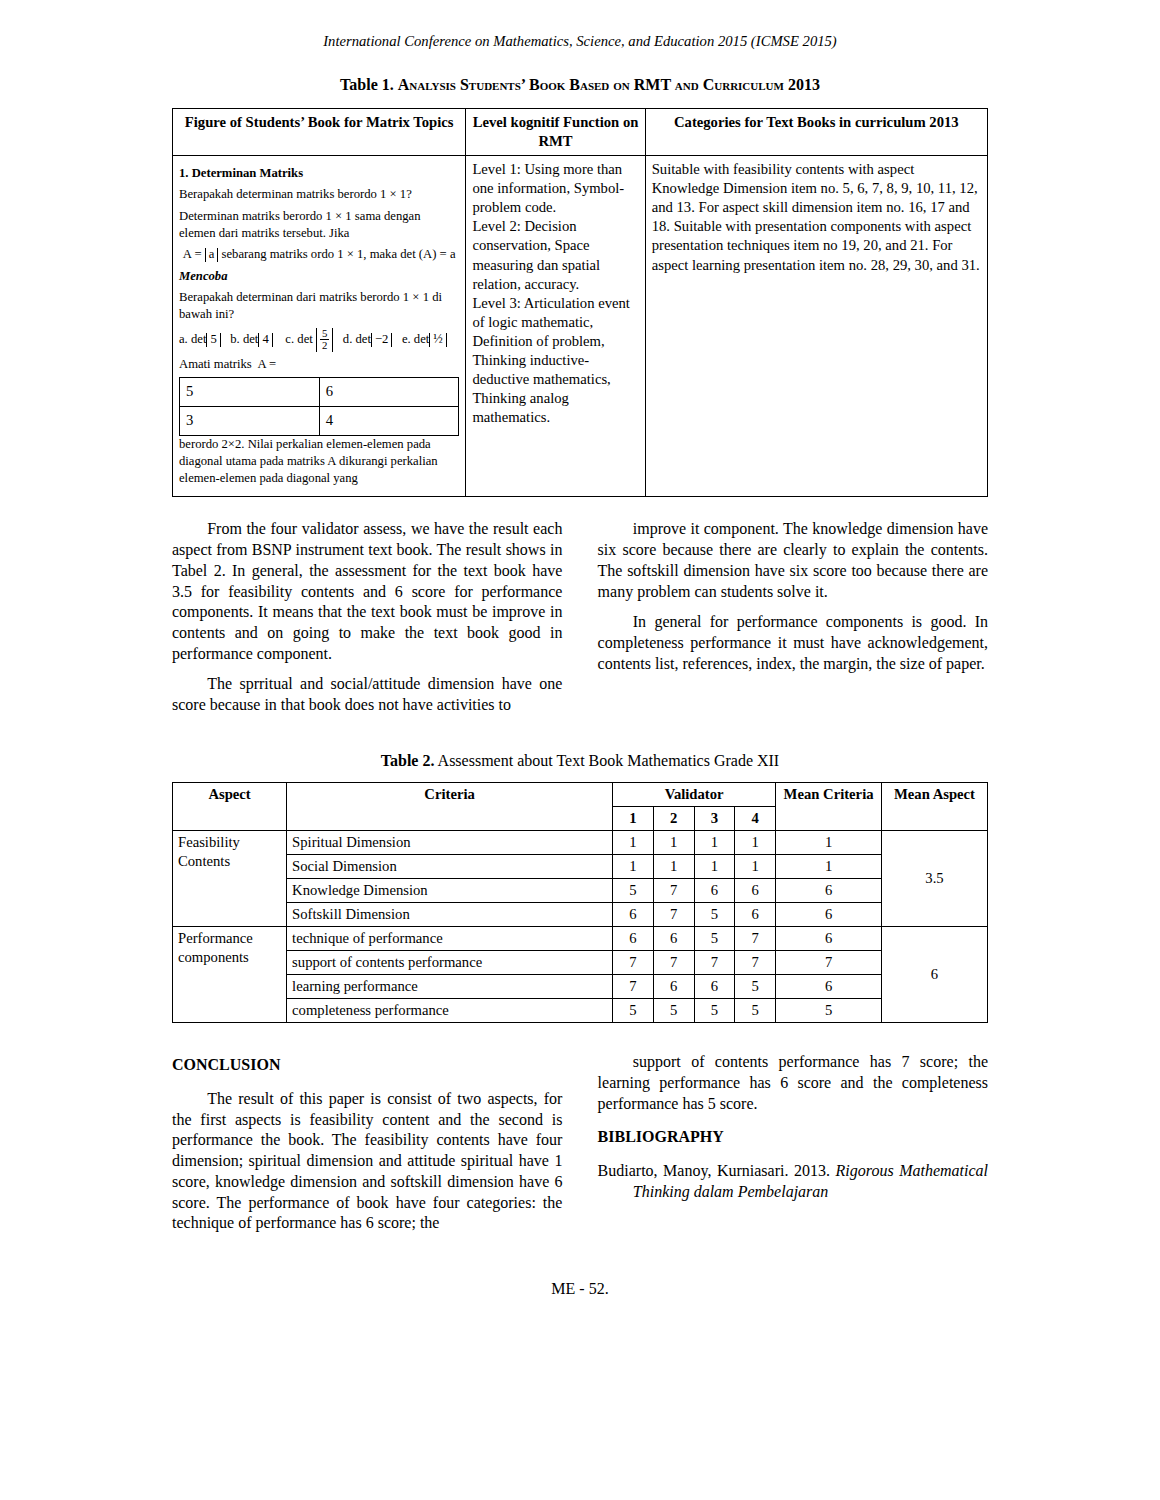International Conference on Mathematics, Science, and Education 2015 (ICMSE 2015)
Table 1. Analysis Students’ Book Based on RMT and Curriculum 2013
| Figure of Students’ Book for Matrix Topics | Level kognitif Function on RMT | Categories for Text Books in curriculum 2013 |
| --- | --- | --- |
| 1. Determinan Matriks Berapakah determinan matriks berordo 1 × 1? Determinan matriks berordo 1 × 1 sama dengan elemen dari matriks tersebut. Jika A = a sebarang matriks ordo 1 × 1, maka det (A) = a Mencoba Berapakah determinan dari matriks berordo 1 × 1 di bawah ini? a. det 5 b. det 4 c. det 5 2 d. det −2 e. det ½ Amati matriks A = / 5 / 6 / / 3 / 4 / berordo 2×2. Nilai perkalian elemen-elemen pada diagonal utama pada matriks A dikurangi perkalian elemen-elemen pada diagonal yang | Level 1: Using more than one information, Symbol-problem code. Level 2: Decision conservation, Space measuring dan spatial relation, accuracy. Level 3: Articulation event of logic mathematic, Definition of problem, Thinking inductive-deductive mathematics, Thinking analog mathematics. | Suitable with feasibility contents with aspect Knowledge Dimension item no. 5, 6, 7, 8, 9, 10, 11, 12, and 13. For aspect skill dimension item no. 16, 17 and 18. Suitable with presentation components with aspect presentation techniques item no 19, 20, and 21. For aspect learning presentation item no. 28, 29, 30, and 31. |
From the four validator assess, we have the result each aspect from BSNP instrument text book. The result shows in Tabel 2. In general, the assessment for the text book have 3.5 for feasibility contents and 6 score for performance components. It means that the text book must be improve in contents and on going to make the text book good in performance component.
The sprritual and social/attitude dimension have one score because in that book does not have activities to
improve it component. The knowledge dimension have six score because there are clearly to explain the contents. The softskill dimension have six score too because there are many problem can students solve it.
In general for performance components is good. In completeness performance it must have acknowledgement, contents list, references, index, the margin, the size of paper.
Table 2. Assessment about Text Book Mathematics Grade XII
| Aspect | Criteria | Validator | Mean Criteria | Mean Aspect |
| --- | --- | --- | --- | --- |
| 1 | 2 | 3 | 4 |
| Feasibility Contents | Spiritual Dimension | 1 | 1 | 1 | 1 | 1 | 3.5 |
| Social Dimension | 1 | 1 | 1 | 1 | 1 |
| Knowledge Dimension | 5 | 7 | 6 | 6 | 6 |
| Softskill Dimension | 6 | 7 | 5 | 6 | 6 |
| Performance components | technique of performance | 6 | 6 | 5 | 7 | 6 | 6 |
| support of contents performance | 7 | 7 | 7 | 7 | 7 |
| learning performance | 7 | 6 | 6 | 5 | 6 |
| completeness performance | 5 | 5 | 5 | 5 | 5 |
CONCLUSION
The result of this paper is consist of two aspects, for the first aspects is feasibility content and the second is performance the book. The feasibility contents have four dimension; spiritual dimension and attitude spiritual have 1 score, knowledge dimension and softskill dimension have 6 score. The performance of book have four categories: the technique of performance has 6 score; the
support of contents performance has 7 score; the learning performance has 6 score and the completeness performance has 5 score.
BIBLIOGRAPHY
Budiarto, Manoy, Kurniasari. 2013. Rigorous Mathematical Thinking dalam Pembelajaran
ME - 52.